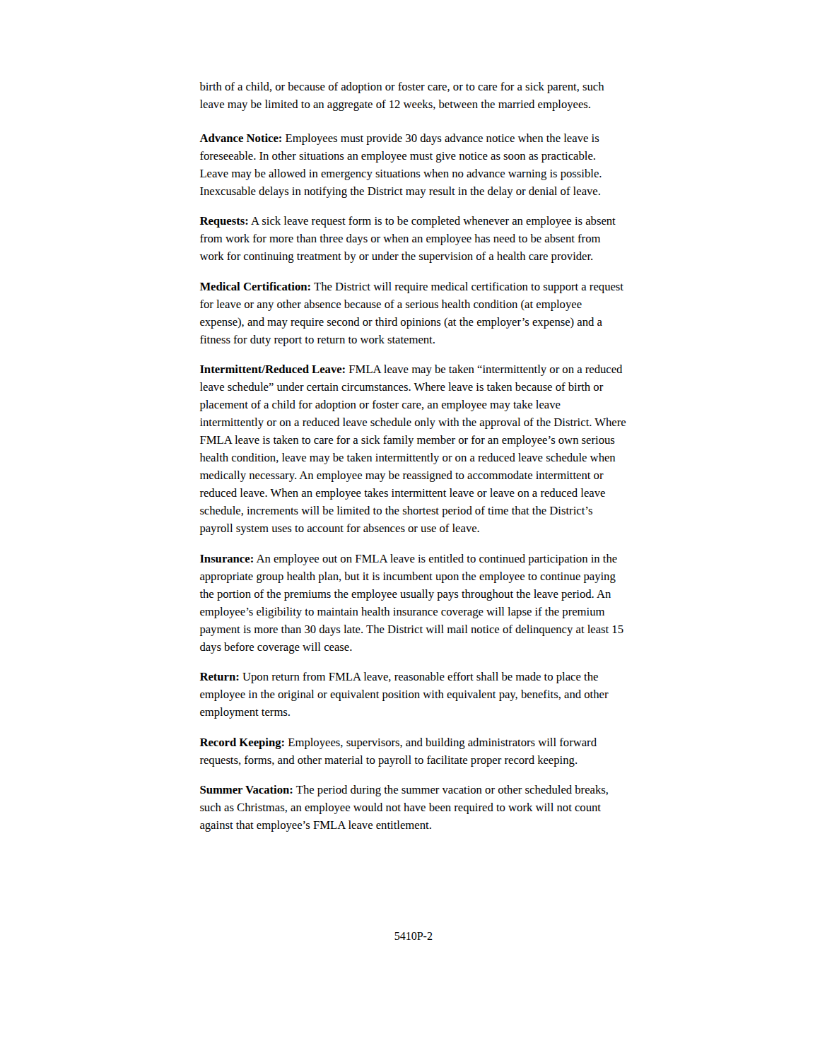birth of a child, or because of adoption or foster care, or to care for a sick parent, such leave may be limited to an aggregate of 12 weeks, between the married employees.
Advance Notice: Employees must provide 30 days advance notice when the leave is foreseeable. In other situations an employee must give notice as soon as practicable. Leave may be allowed in emergency situations when no advance warning is possible. Inexcusable delays in notifying the District may result in the delay or denial of leave.
Requests: A sick leave request form is to be completed whenever an employee is absent from work for more than three days or when an employee has need to be absent from work for continuing treatment by or under the supervision of a health care provider.
Medical Certification: The District will require medical certification to support a request for leave or any other absence because of a serious health condition (at employee expense), and may require second or third opinions (at the employer’s expense) and a fitness for duty report to return to work statement.
Intermittent/Reduced Leave: FMLA leave may be taken “intermittently or on a reduced leave schedule” under certain circumstances. Where leave is taken because of birth or placement of a child for adoption or foster care, an employee may take leave intermittently or on a reduced leave schedule only with the approval of the District. Where FMLA leave is taken to care for a sick family member or for an employee’s own serious health condition, leave may be taken intermittently or on a reduced leave schedule when medically necessary. An employee may be reassigned to accommodate intermittent or reduced leave. When an employee takes intermittent leave or leave on a reduced leave schedule, increments will be limited to the shortest period of time that the District’s payroll system uses to account for absences or use of leave.
Insurance: An employee out on FMLA leave is entitled to continued participation in the appropriate group health plan, but it is incumbent upon the employee to continue paying the portion of the premiums the employee usually pays throughout the leave period. An employee’s eligibility to maintain health insurance coverage will lapse if the premium payment is more than 30 days late. The District will mail notice of delinquency at least 15 days before coverage will cease.
Return: Upon return from FMLA leave, reasonable effort shall be made to place the employee in the original or equivalent position with equivalent pay, benefits, and other employment terms.
Record Keeping: Employees, supervisors, and building administrators will forward requests, forms, and other material to payroll to facilitate proper record keeping.
Summer Vacation: The period during the summer vacation or other scheduled breaks, such as Christmas, an employee would not have been required to work will not count against that employee’s FMLA leave entitlement.
5410P-2